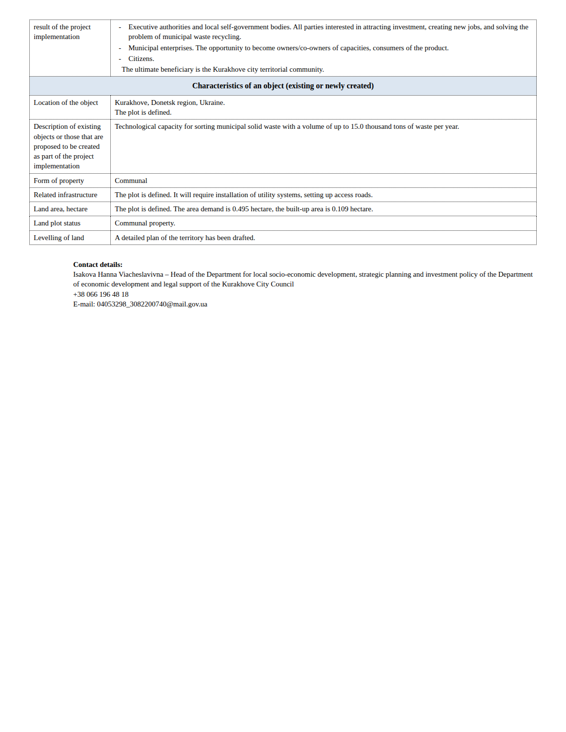| result of the project implementation | Executive authorities and local self-government bodies. All parties interested in attracting investment, creating new jobs, and solving the problem of municipal waste recycling. Municipal enterprises. The opportunity to become owners/co-owners of capacities, consumers of the product. Citizens. The ultimate beneficiary is the Kurakhove city territorial community. |
| Characteristics of an object (existing or newly created) |
| Location of the object | Kurakhove, Donetsk region, Ukraine. The plot is defined. |
| Description of existing objects or those that are proposed to be created as part of the project implementation | Technological capacity for sorting municipal solid waste with a volume of up to 15.0 thousand tons of waste per year. |
| Form of property | Communal |
| Related infrastructure | The plot is defined. It will require installation of utility systems, setting up access roads. |
| Land area, hectare | The plot is defined. The area demand is 0.495 hectare, the built-up area is 0.109 hectare. |
| Land plot status | Communal property. |
| Levelling of land | A detailed plan of the territory has been drafted. |
Contact details:
Isakova Hanna Viacheslavivna – Head of the Department for local socio-economic development, strategic planning and investment policy of the Department of economic development and legal support of the Kurakhove City Council
+38 066 196 48 18
E-mail: 04053298_3082200740@mail.gov.ua